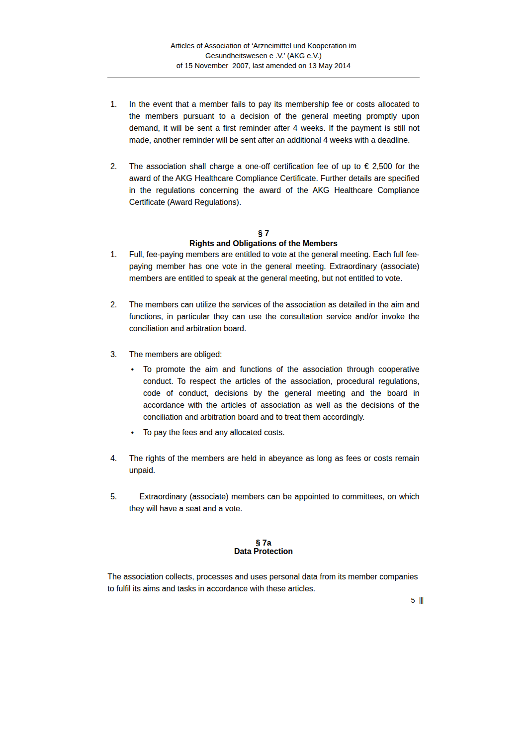Articles of Association of ‘Arzneimittel und Kooperation im
Gesundheitswesen e .V.’ (AKG e.V.)
of 15 November 2007, last amended on 13 May 2014
In the event that a member fails to pay its membership fee or costs allocated to the members pursuant to a decision of the general meeting promptly upon demand, it will be sent a first reminder after 4 weeks. If the payment is still not made, another reminder will be sent after an additional 4 weeks with a deadline.
The association shall charge a one-off certification fee of up to € 2,500 for the award of the AKG Healthcare Compliance Certificate. Further details are specified in the regulations concerning the award of the AKG Healthcare Compliance Certificate (Award Regulations).
§ 7Rights and Obligations of the Members
Full, fee-paying members are entitled to vote at the general meeting. Each full fee-paying member has one vote in the general meeting. Extraordinary (associate) members are entitled to speak at the general meeting, but not entitled to vote.
The members can utilize the services of the association as detailed in the aim and functions, in particular they can use the consultation service and/or invoke the conciliation and arbitration board.
The members are obliged:
To promote the aim and functions of the association through cooperative conduct. To respect the articles of the association, procedural regulations, code of conduct, decisions by the general meeting and the board in accordance with the articles of association as well as the decisions of the conciliation and arbitration board and to treat them accordingly.
To pay the fees and any allocated costs.
The rights of the members are held in abeyance as long as fees or costs remain unpaid.
Extraordinary (associate) members can be appointed to committees, on which they will have a seat and a vote.
§ 7a Data Protection
The association collects, processes and uses personal data from its member companies to fulfil its aims and tasks in accordance with these articles.
5 |||